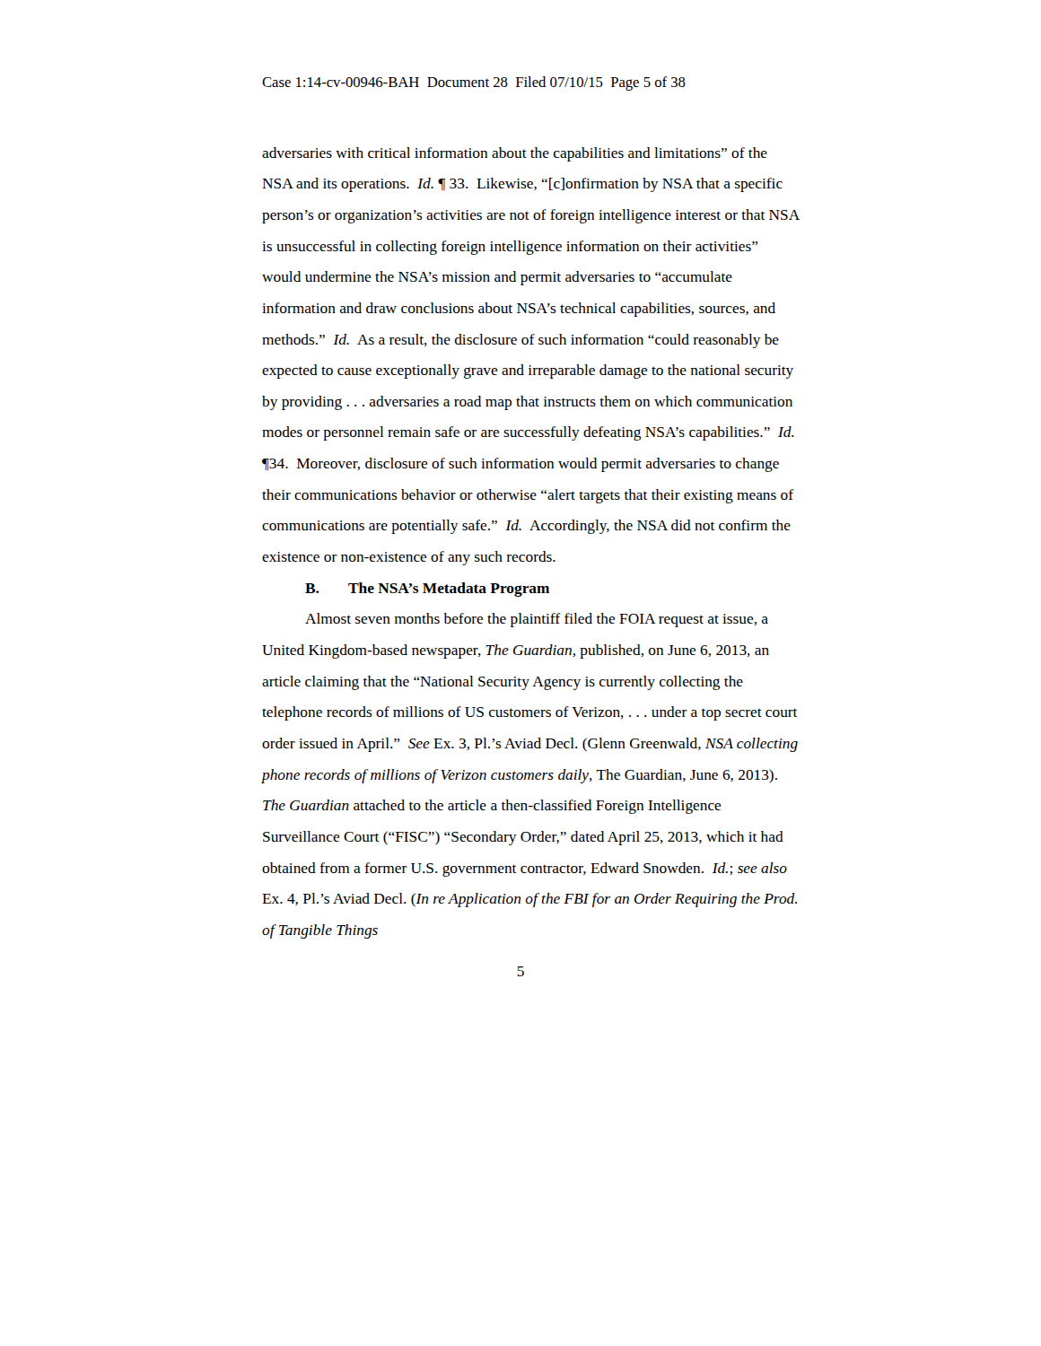Case 1:14-cv-00946-BAH Document 28 Filed 07/10/15 Page 5 of 38
adversaries with critical information about the capabilities and limitations” of the NSA and its operations. Id. ¶ 33. Likewise, “[c]onfirmation by NSA that a specific person’s or organization’s activities are not of foreign intelligence interest or that NSA is unsuccessful in collecting foreign intelligence information on their activities” would undermine the NSA’s mission and permit adversaries to “accumulate information and draw conclusions about NSA’s technical capabilities, sources, and methods.” Id. As a result, the disclosure of such information “could reasonably be expected to cause exceptionally grave and irreparable damage to the national security by providing . . . adversaries a road map that instructs them on which communication modes or personnel remain safe or are successfully defeating NSA’s capabilities.” Id. ¶34. Moreover, disclosure of such information would permit adversaries to change their communications behavior or otherwise “alert targets that their existing means of communications are potentially safe.” Id. Accordingly, the NSA did not confirm the existence or non-existence of any such records.
B. The NSA’s Metadata Program
Almost seven months before the plaintiff filed the FOIA request at issue, a United Kingdom-based newspaper, The Guardian, published, on June 6, 2013, an article claiming that the “National Security Agency is currently collecting the telephone records of millions of US customers of Verizon, . . . under a top secret court order issued in April.” See Ex. 3, Pl.’s Aviad Decl. (Glenn Greenwald, NSA collecting phone records of millions of Verizon customers daily, The Guardian, June 6, 2013). The Guardian attached to the article a then-classified Foreign Intelligence Surveillance Court (“FISC”) “Secondary Order,” dated April 25, 2013, which it had obtained from a former U.S. government contractor, Edward Snowden. Id.; see also Ex. 4, Pl.’s Aviad Decl. (In re Application of the FBI for an Order Requiring the Prod. of Tangible Things
5